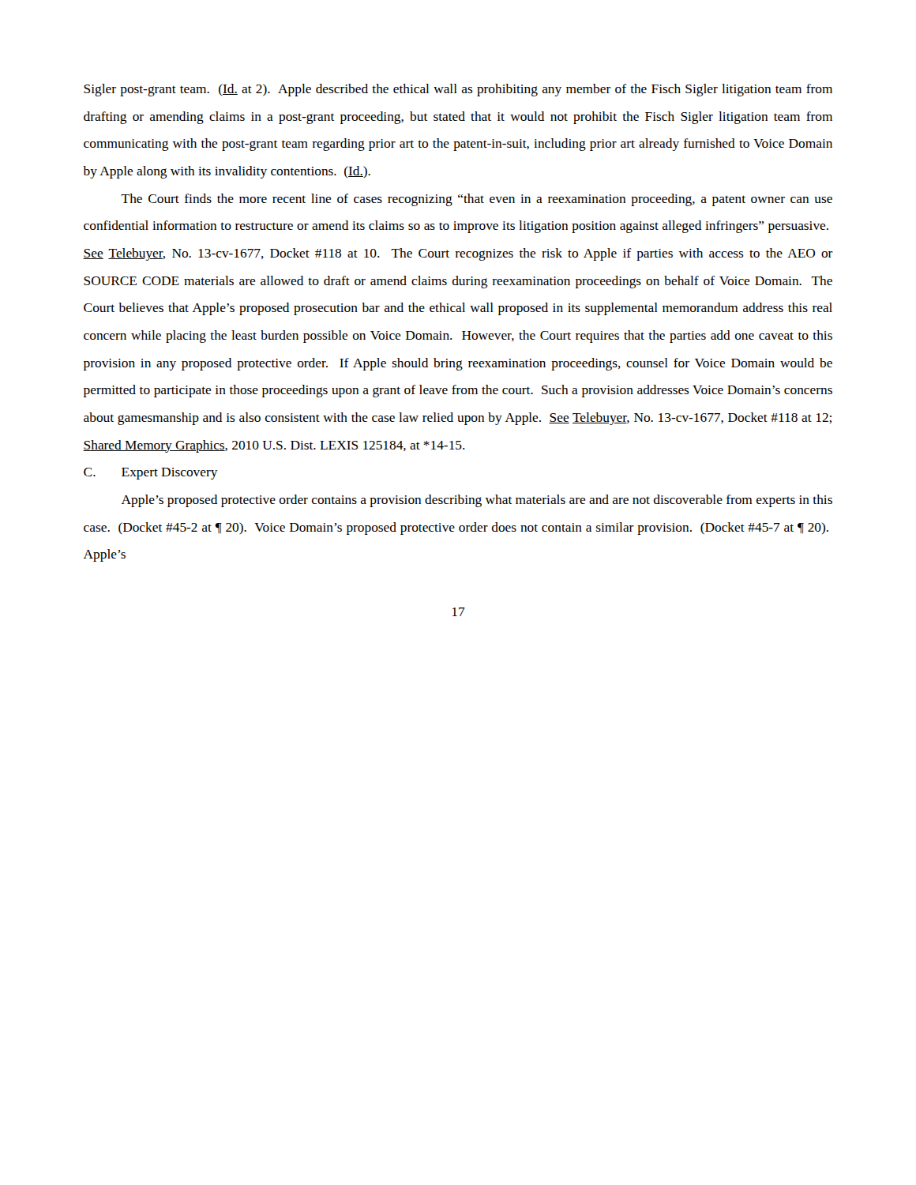Sigler post-grant team. (Id. at 2). Apple described the ethical wall as prohibiting any member of the Fisch Sigler litigation team from drafting or amending claims in a post-grant proceeding, but stated that it would not prohibit the Fisch Sigler litigation team from communicating with the post-grant team regarding prior art to the patent-in-suit, including prior art already furnished to Voice Domain by Apple along with its invalidity contentions. (Id.).
The Court finds the more recent line of cases recognizing “that even in a reexamination proceeding, a patent owner can use confidential information to restructure or amend its claims so as to improve its litigation position against alleged infringers” persuasive. See Telebuyer, No. 13-cv-1677, Docket #118 at 10. The Court recognizes the risk to Apple if parties with access to the AEO or SOURCE CODE materials are allowed to draft or amend claims during reexamination proceedings on behalf of Voice Domain. The Court believes that Apple’s proposed prosecution bar and the ethical wall proposed in its supplemental memorandum address this real concern while placing the least burden possible on Voice Domain. However, the Court requires that the parties add one caveat to this provision in any proposed protective order. If Apple should bring reexamination proceedings, counsel for Voice Domain would be permitted to participate in those proceedings upon a grant of leave from the court. Such a provision addresses Voice Domain’s concerns about gamesmanship and is also consistent with the case law relied upon by Apple. See Telebuyer, No. 13-cv-1677, Docket #118 at 12; Shared Memory Graphics, 2010 U.S. Dist. LEXIS 125184, at *14-15.
C. Expert Discovery
Apple’s proposed protective order contains a provision describing what materials are and are not discoverable from experts in this case. (Docket #45-2 at ¶ 20). Voice Domain’s proposed protective order does not contain a similar provision. (Docket #45-7 at ¶ 20). Apple’s
17